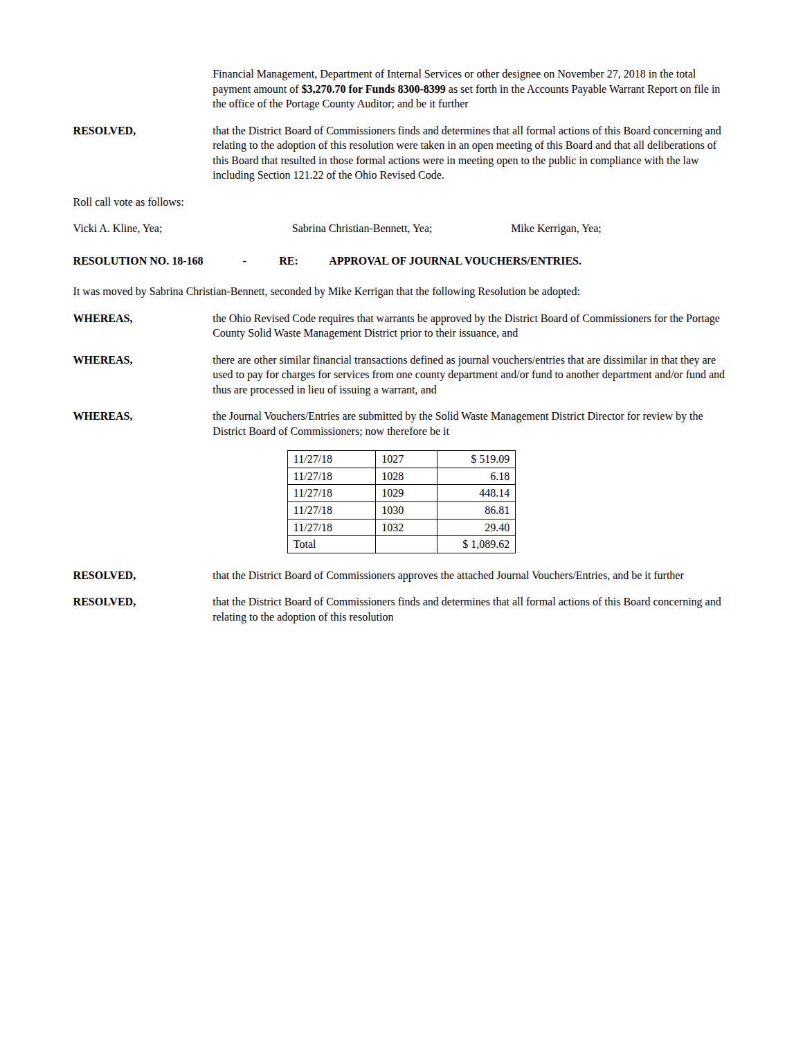Financial Management, Department of Internal Services or other designee on November 27, 2018 in the total payment amount of $3,270.70 for Funds 8300-8399 as set forth in the Accounts Payable Warrant Report on file in the office of the Portage County Auditor; and be it further
RESOLVED,
that the District Board of Commissioners finds and determines that all formal actions of this Board concerning and relating to the adoption of this resolution were taken in an open meeting of this Board and that all deliberations of this Board that resulted in those formal actions were in meeting open to the public in compliance with the law including Section 121.22 of the Ohio Revised Code.
Roll call vote as follows:
Vicki A. Kline, Yea; Sabrina Christian-Bennett, Yea; Mike Kerrigan, Yea;
RESOLUTION NO. 18-168
-
RE:
APPROVAL OF JOURNAL VOUCHERS/ENTRIES.
It was moved by Sabrina Christian-Bennett, seconded by Mike Kerrigan that the following Resolution be adopted:
WHEREAS,
the Ohio Revised Code requires that warrants be approved by the District Board of Commissioners for the Portage County Solid Waste Management District prior to their issuance, and
WHEREAS,
there are other similar financial transactions defined as journal vouchers/entries that are dissimilar in that they are used to pay for charges for services from one county department and/or fund to another department and/or fund and thus are processed in lieu of issuing a warrant, and
WHEREAS,
the Journal Vouchers/Entries are submitted by the Solid Waste Management District Director for review by the District Board of Commissioners; now therefore be it
| 11/27/18 | 1027 | $ 519.09 |
| 11/27/18 | 1028 | 6.18 |
| 11/27/18 | 1029 | 448.14 |
| 11/27/18 | 1030 | 86.81 |
| 11/27/18 | 1032 | 29.40 |
| Total | | $ 1,089.62 |
RESOLVED,
that the District Board of Commissioners approves the attached Journal Vouchers/Entries, and be it further
RESOLVED,
that the District Board of Commissioners finds and determines that all formal actions of this Board concerning and relating to the adoption of this resolution